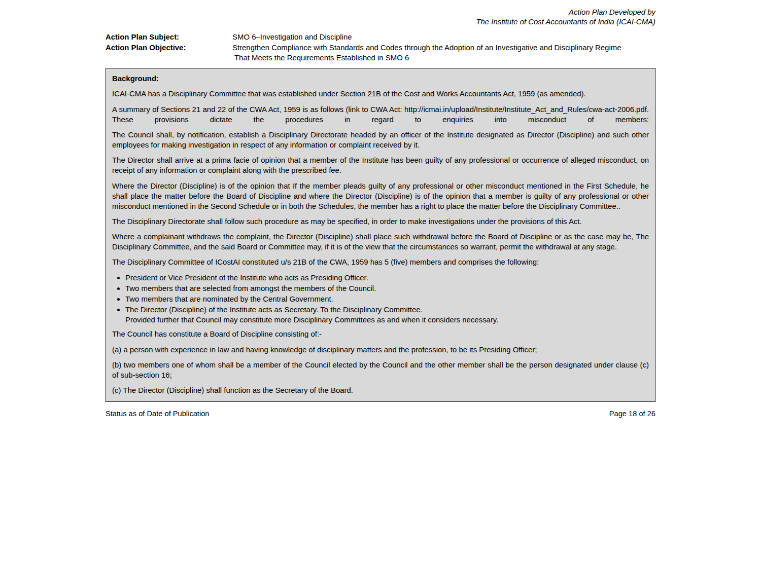Action Plan Developed by
The Institute of Cost Accountants of India (ICAI-CMA)
Action Plan Subject:
SMO 6–Investigation and Discipline
Action Plan Objective:
Strengthen Compliance with Standards and Codes through the Adoption of an Investigative and Disciplinary Regime That Meets the Requirements Established in SMO 6
Background:
ICAI-CMA has a Disciplinary Committee that was established under Section 21B of the Cost and Works Accountants Act, 1959 (as amended).
A summary of Sections 21 and 22 of the CWA Act, 1959 is as follows (link to CWA Act: http://icmai.in/upload/Institute/Institute_Act_and_Rules/cwa-act-2006.pdf. These provisions dictate the procedures in regard to enquiries into misconduct of members:
The Council shall, by notification, establish a Disciplinary Directorate headed by an officer of the Institute designated as Director (Discipline) and such other employees for making investigation in respect of any information or complaint received by it.
The Director shall arrive at a prima facie of opinion that a member of the Institute has been guilty of any professional or occurrence of alleged misconduct, on receipt of any information or complaint along with the prescribed fee.
Where the Director (Discipline) is of the opinion that If the member pleads guilty of any professional or other misconduct mentioned in the First Schedule, he shall place the matter before the Board of Discipline and where the Director (Discipline) is of the opinion that a member is guilty of any professional or other misconduct mentioned in the Second Schedule or in both the Schedules, the member has a right to place the matter before the Disciplinary Committee..
The Disciplinary Directorate shall follow such procedure as may be specified, in order to make investigations under the provisions of this Act.
Where a complainant withdraws the complaint, the Director (Discipline) shall place such withdrawal before the Board of Discipline or as the case may be, The Disciplinary Committee, and the said Board or Committee may, if it is of the view that the circumstances so warrant, permit the withdrawal at any stage.
The Disciplinary Committee of ICostAI constituted u/s 21B of the CWA, 1959 has 5 (five) members and comprises the following:
President or Vice President of the Institute who acts as Presiding Officer.
Two members that are selected from amongst the members of the Council.
Two members that are nominated by the Central Government.
The Director (Discipline) of the Institute acts as Secretary. To the Disciplinary Committee. Provided further that Council may constitute more Disciplinary Committees as and when it considers necessary.
The Council has constitute a Board of Discipline consisting of:-
(a) a person with experience in law and having knowledge of disciplinary matters and the profession, to be its Presiding Officer;
(b) two members one of whom shall be a member of the Council elected by the Council and the other member shall be the person designated under clause (c) of sub-section 16;
(c) The Director (Discipline) shall function as the Secretary of the Board.
Status as of Date of Publication
Page 18 of 26